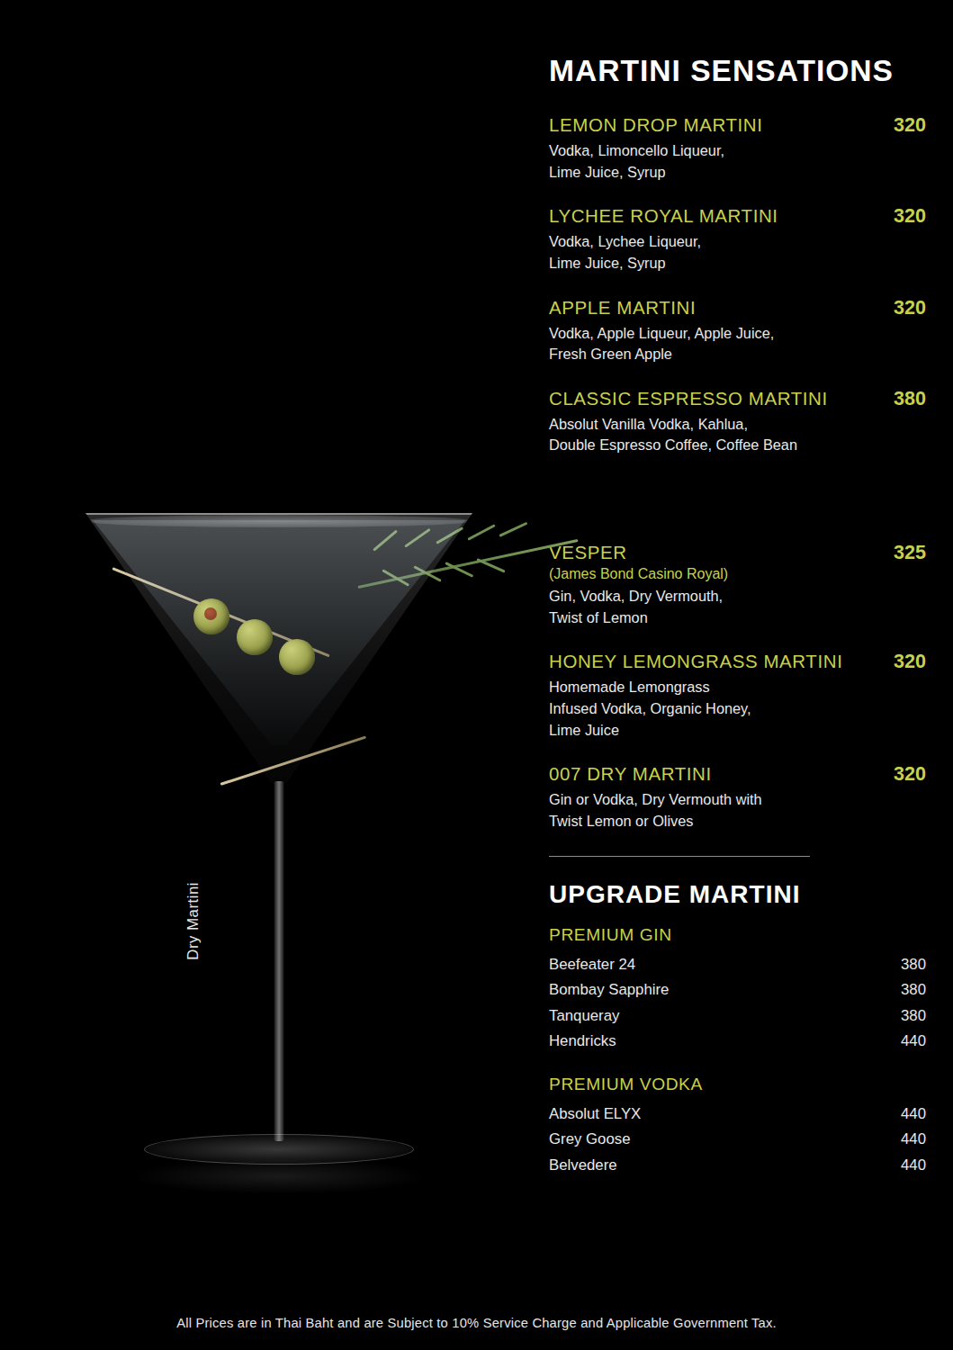Dry Martini
Martini Sensations
Lemon Drop Martini 320
Vodka, Limoncello Liqueur,
Lime Juice, Syrup
Lychee Royal Martini 320
Vodka, Lychee Liqueur,
Lime Juice, Syrup
Apple Martini 320
Vodka, Apple Liqueur, Apple Juice,
Fresh Green Apple
Classic Espresso Martini 380
Absolut Vanilla Vodka, Kahlua,
Double Espresso Coffee, Coffee Bean
Vesper 325
(James Bond Casino Royal)
Gin, Vodka, Dry Vermouth,
Twist of Lemon
Honey Lemongrass Martini 320
Homemade Lemongrass
Infused Vodka, Organic Honey,
Lime Juice
007 Dry Martini 320
Gin or Vodka, Dry Vermouth with
Twist Lemon or Olives
Upgrade Martini
Premium Gin
Beefeater 24380
Bombay Sapphire 380
Tanqueray 380
Hendricks 440
Premium Vodka
Absolut ELYX 440
Grey Goose 440
Belvedere 440
All Prices are in Thai Baht and are Subject to 10% Service Charge and Applicable Government Tax.